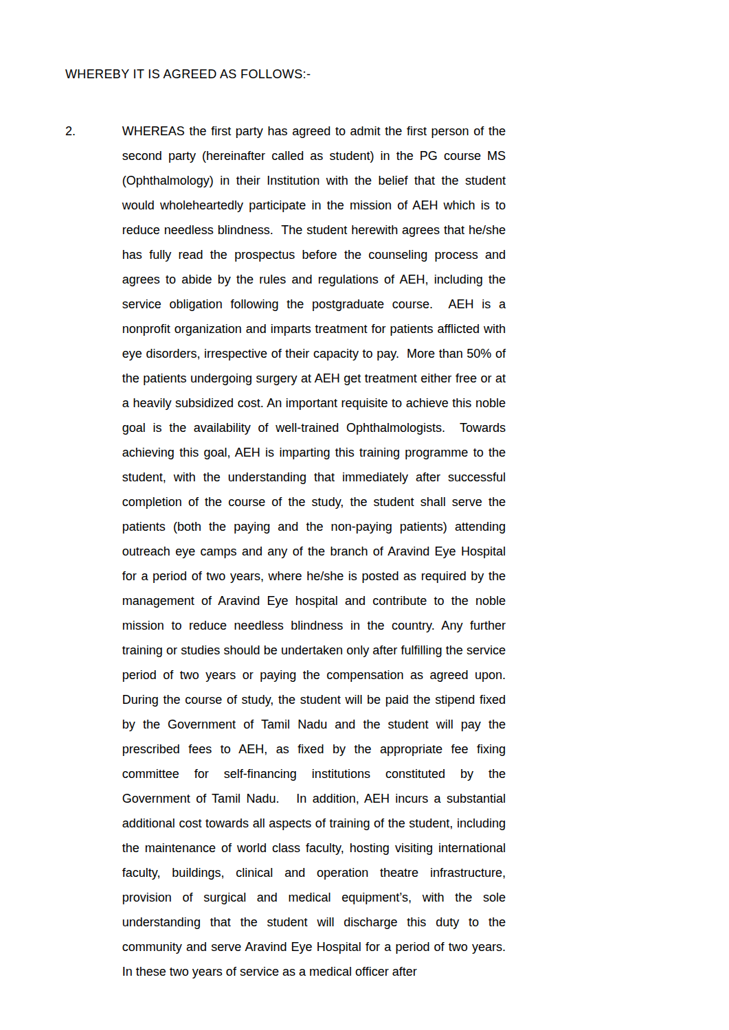WHEREBY IT IS AGREED AS FOLLOWS:-
2.
WHEREAS the first party has agreed to admit the first person of the second party (hereinafter called as student) in the PG course MS (Ophthalmology) in their Institution with the belief that the student would wholeheartedly participate in the mission of AEH which is to reduce needless blindness. The student herewith agrees that he/she has fully read the prospectus before the counseling process and agrees to abide by the rules and regulations of AEH, including the service obligation following the postgraduate course. AEH is a nonprofit organization and imparts treatment for patients afflicted with eye disorders, irrespective of their capacity to pay. More than 50% of the patients undergoing surgery at AEH get treatment either free or at a heavily subsidized cost. An important requisite to achieve this noble goal is the availability of well-trained Ophthalmologists. Towards achieving this goal, AEH is imparting this training programme to the student, with the understanding that immediately after successful completion of the course of the study, the student shall serve the patients (both the paying and the non-paying patients) attending outreach eye camps and any of the branch of Aravind Eye Hospital for a period of two years, where he/she is posted as required by the management of Aravind Eye hospital and contribute to the noble mission to reduce needless blindness in the country. Any further training or studies should be undertaken only after fulfilling the service period of two years or paying the compensation as agreed upon. During the course of study, the student will be paid the stipend fixed by the Government of Tamil Nadu and the student will pay the prescribed fees to AEH, as fixed by the appropriate fee fixing committee for self-financing institutions constituted by the Government of Tamil Nadu. In addition, AEH incurs a substantial additional cost towards all aspects of training of the student, including the maintenance of world class faculty, hosting visiting international faculty, buildings, clinical and operation theatre infrastructure, provision of surgical and medical equipment’s, with the sole understanding that the student will discharge this duty to the community and serve Aravind Eye Hospital for a period of two years. In these two years of service as a medical officer after